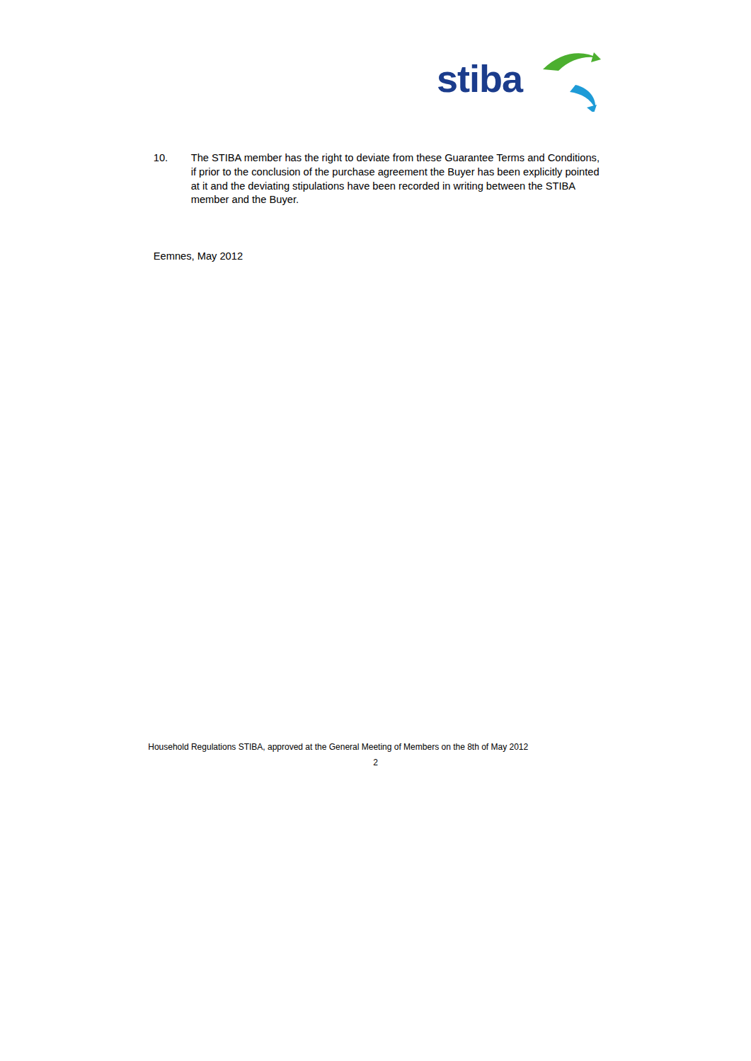stiba
10.
The STIBA member has the right to deviate from these Guarantee Terms and Conditions, if prior to the conclusion of the purchase agreement the Buyer has been explicitly pointed at it and the deviating stipulations have been recorded in writing between the STIBA member and the Buyer.
Eemnes, May 2012
Household Regulations STIBA, approved at the General Meeting of Members on the 8th of May 2012
2